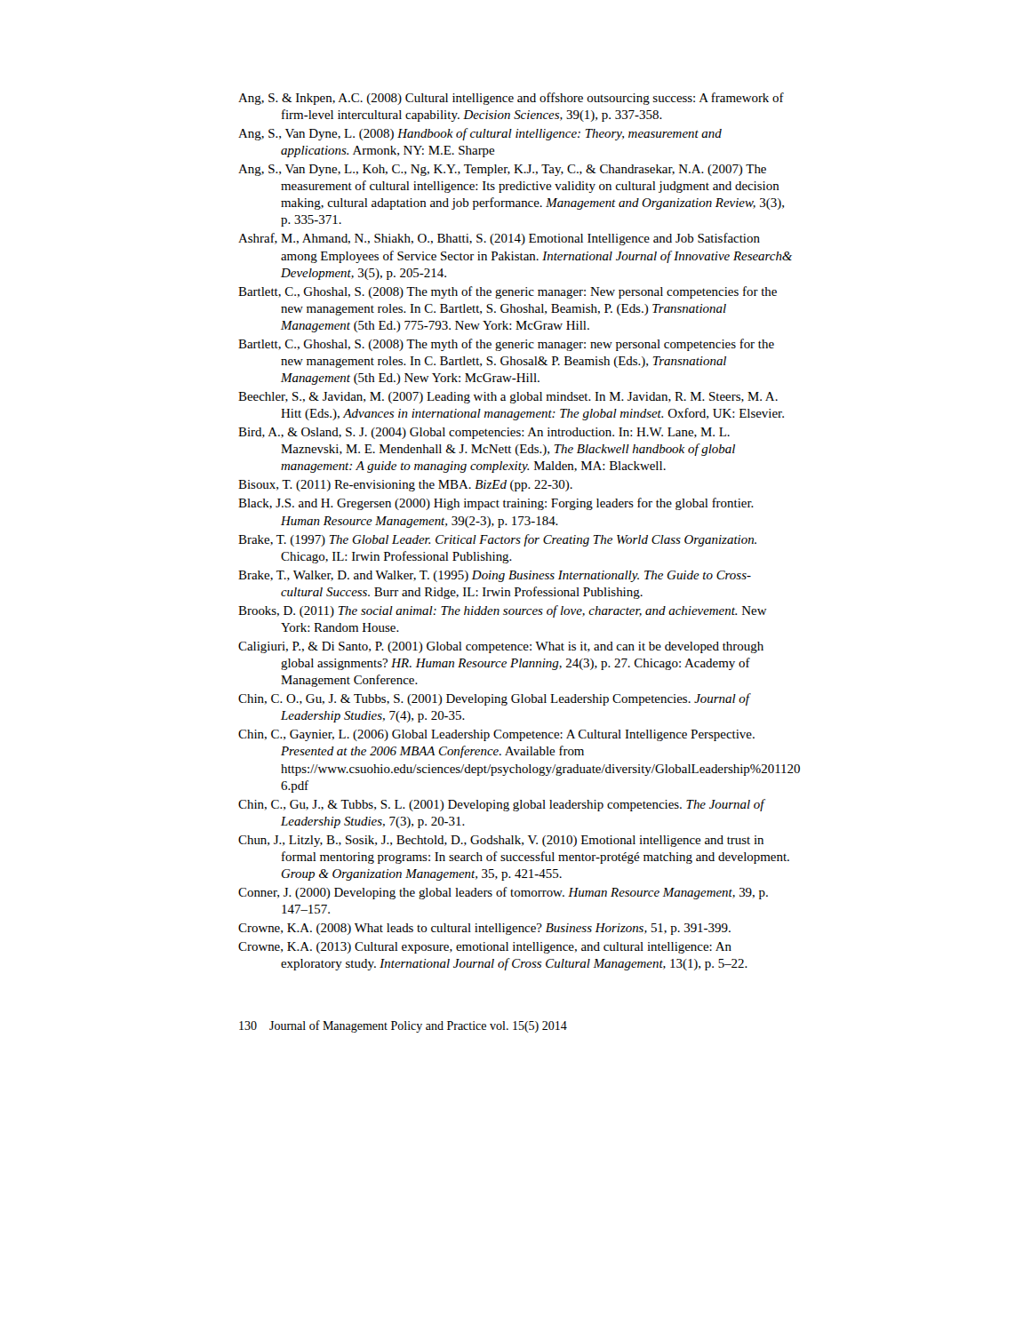Ang, S. & Inkpen, A.C. (2008) Cultural intelligence and offshore outsourcing success: A framework of firm-level intercultural capability. Decision Sciences, 39(1), p. 337-358.
Ang, S., Van Dyne, L. (2008) Handbook of cultural intelligence: Theory, measurement and applications. Armonk, NY: M.E. Sharpe
Ang, S., Van Dyne, L., Koh, C., Ng, K.Y., Templer, K.J., Tay, C., & Chandrasekar, N.A. (2007) The measurement of cultural intelligence: Its predictive validity on cultural judgment and decision making, cultural adaptation and job performance. Management and Organization Review, 3(3), p. 335-371.
Ashraf, M., Ahmand, N., Shiakh, O., Bhatti, S. (2014) Emotional Intelligence and Job Satisfaction among Employees of Service Sector in Pakistan. International Journal of Innovative Research& Development, 3(5), p. 205-214.
Bartlett, C., Ghoshal, S. (2008) The myth of the generic manager: New personal competencies for the new management roles. In C. Bartlett, S. Ghoshal, Beamish, P. (Eds.) Transnational Management (5th Ed.) 775-793. New York: McGraw Hill.
Bartlett, C., Ghoshal, S. (2008) The myth of the generic manager: new personal competencies for the new management roles. In C. Bartlett, S. Ghosal& P. Beamish (Eds.), Transnational Management (5th Ed.) New York: McGraw-Hill.
Beechler, S., & Javidan, M. (2007) Leading with a global mindset. In M. Javidan, R. M. Steers, M. A. Hitt (Eds.), Advances in international management: The global mindset. Oxford, UK: Elsevier.
Bird, A., & Osland, S. J. (2004) Global competencies: An introduction. In: H.W. Lane, M. L. Maznevski, M. E. Mendenhall & J. McNett (Eds.), The Blackwell handbook of global management: A guide to managing complexity. Malden, MA: Blackwell.
Bisoux, T. (2011) Re-envisioning the MBA. BizEd (pp. 22-30).
Black, J.S. and H. Gregersen (2000) High impact training: Forging leaders for the global frontier. Human Resource Management, 39(2-3), p. 173-184.
Brake, T. (1997) The Global Leader. Critical Factors for Creating The World Class Organization. Chicago, IL: Irwin Professional Publishing.
Brake, T., Walker, D. and Walker, T. (1995) Doing Business Internationally. The Guide to Cross-cultural Success. Burr and Ridge, IL: Irwin Professional Publishing.
Brooks, D. (2011) The social animal: The hidden sources of love, character, and achievement. New York: Random House.
Caligiuri, P., & Di Santo, P. (2001) Global competence: What is it, and can it be developed through global assignments? HR. Human Resource Planning, 24(3), p. 27. Chicago: Academy of Management Conference.
Chin, C. O., Gu, J. & Tubbs, S. (2001) Developing Global Leadership Competencies. Journal of Leadership Studies, 7(4), p. 20-35.
Chin, C., Gaynier, L. (2006) Global Leadership Competence: A Cultural Intelligence Perspective. Presented at the 2006 MBAA Conference. Available from https://www.csuohio.edu/sciences/dept/psychology/graduate/diversity/GlobalLeadership%201120 6.pdf
Chin, C., Gu, J., & Tubbs, S. L. (2001) Developing global leadership competencies. The Journal of Leadership Studies, 7(3), p. 20-31.
Chun, J., Litzly, B., Sosik, J., Bechtold, D., Godshalk, V. (2010) Emotional intelligence and trust in formal mentoring programs: In search of successful mentor-protégé matching and development. Group & Organization Management, 35, p. 421-455.
Conner, J. (2000) Developing the global leaders of tomorrow. Human Resource Management, 39, p. 147–157.
Crowne, K.A. (2008) What leads to cultural intelligence? Business Horizons, 51, p. 391-399.
Crowne, K.A. (2013) Cultural exposure, emotional intelligence, and cultural intelligence: An exploratory study. International Journal of Cross Cultural Management, 13(1), p. 5–22.
130 Journal of Management Policy and Practice vol. 15(5) 2014